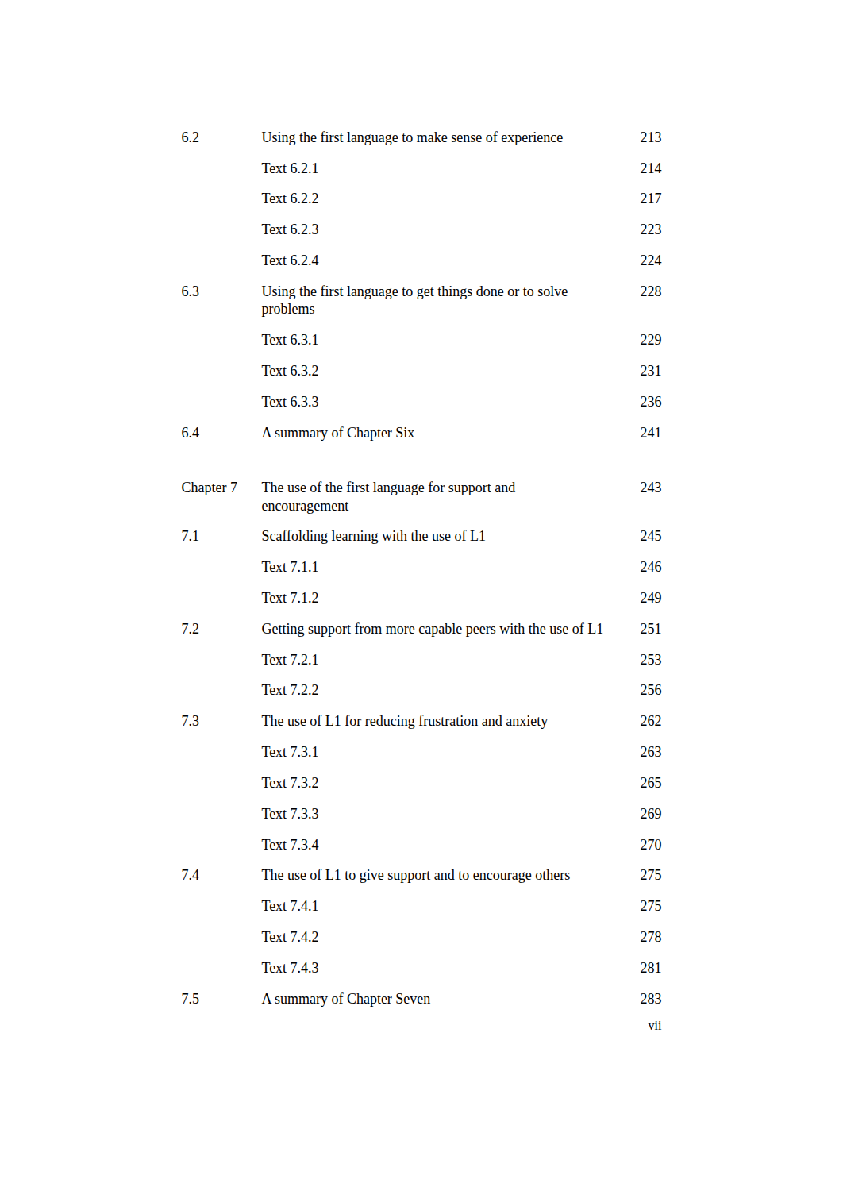| 6.2 | Using the first language to make sense of experience | 213 |
| | Text 6.2.1 | 214 |
| | Text 6.2.2 | 217 |
| | Text 6.2.3 | 223 |
| | Text 6.2.4 | 224 |
| 6.3 | Using the first language to get things done or to solve problems | 228 |
| | Text 6.3.1 | 229 |
| | Text 6.3.2 | 231 |
| | Text 6.3.3 | 236 |
| 6.4 | A summary of Chapter Six | 241 |
| Chapter 7 | The use of the first language for support and encouragement | 243 |
| 7.1 | Scaffolding learning with the use of L1 | 245 |
| | Text 7.1.1 | 246 |
| | Text 7.1.2 | 249 |
| 7.2 | Getting support from more capable peers with the use of L1 | 251 |
| | Text 7.2.1 | 253 |
| | Text 7.2.2 | 256 |
| 7.3 | The use of L1 for reducing frustration and anxiety | 262 |
| | Text 7.3.1 | 263 |
| | Text 7.3.2 | 265 |
| | Text 7.3.3 | 269 |
| | Text 7.3.4 | 270 |
| 7.4 | The use of L1 to give support and to encourage others | 275 |
| | Text 7.4.1 | 275 |
| | Text 7.4.2 | 278 |
| | Text 7.4.3 | 281 |
| 7.5 | A summary of Chapter Seven | 283 |
vii